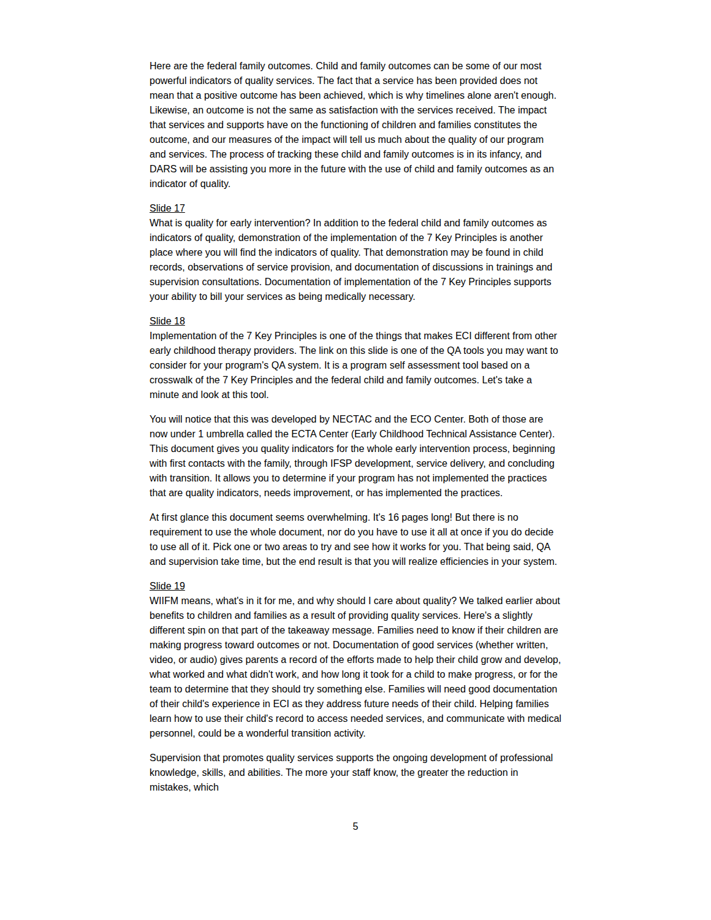Here are the federal family outcomes. Child and family outcomes can be some of our most powerful indicators of quality services. The fact that a service has been provided does not mean that a positive outcome has been achieved, which is why timelines alone aren't enough. Likewise, an outcome is not the same as satisfaction with the services received. The impact that services and supports have on the functioning of children and families constitutes the outcome, and our measures of the impact will tell us much about the quality of our program and services. The process of tracking these child and family outcomes is in its infancy, and DARS will be assisting you more in the future with the use of child and family outcomes as an indicator of quality.
Slide 17
What is quality for early intervention? In addition to the federal child and family outcomes as indicators of quality, demonstration of the implementation of the 7 Key Principles is another place where you will find the indicators of quality. That demonstration may be found in child records, observations of service provision, and documentation of discussions in trainings and supervision consultations. Documentation of implementation of the 7 Key Principles supports your ability to bill your services as being medically necessary.
Slide 18
Implementation of the 7 Key Principles is one of the things that makes ECI different from other early childhood therapy providers. The link on this slide is one of the QA tools you may want to consider for your program's QA system. It is a program self assessment tool based on a crosswalk of the 7 Key Principles and the federal child and family outcomes. Let's take a minute and look at this tool.
You will notice that this was developed by NECTAC and the ECO Center. Both of those are now under 1 umbrella called the ECTA Center (Early Childhood Technical Assistance Center). This document gives you quality indicators for the whole early intervention process, beginning with first contacts with the family, through IFSP development, service delivery, and concluding with transition. It allows you to determine if your program has not implemented the practices that are quality indicators, needs improvement, or has implemented the practices.
At first glance this document seems overwhelming. It's 16 pages long! But there is no requirement to use the whole document, nor do you have to use it all at once if you do decide to use all of it. Pick one or two areas to try and see how it works for you. That being said, QA and supervision take time, but the end result is that you will realize efficiencies in your system.
Slide 19
WIIFM means, what's in it for me, and why should I care about quality? We talked earlier about benefits to children and families as a result of providing quality services. Here's a slightly different spin on that part of the takeaway message. Families need to know if their children are making progress toward outcomes or not. Documentation of good services (whether written, video, or audio) gives parents a record of the efforts made to help their child grow and develop, what worked and what didn't work, and how long it took for a child to make progress, or for the team to determine that they should try something else. Families will need good documentation of their child's experience in ECI as they address future needs of their child. Helping families learn how to use their child's record to access needed services, and communicate with medical personnel, could be a wonderful transition activity.
Supervision that promotes quality services supports the ongoing development of professional knowledge, skills, and abilities. The more your staff know, the greater the reduction in mistakes, which
5